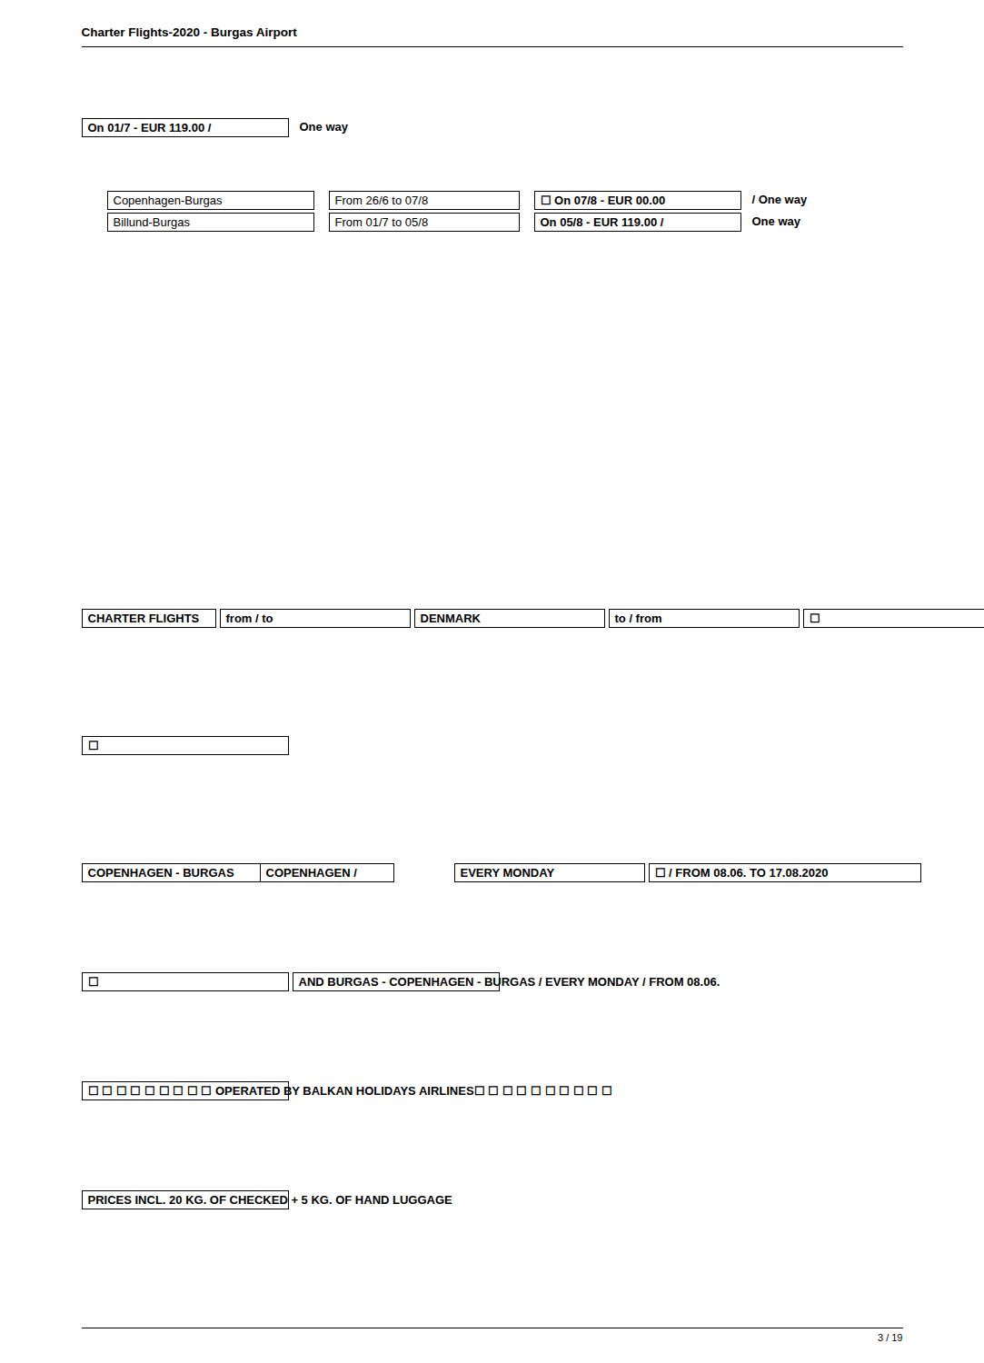Charter Flights-2020 - Burgas Airport
On 01/7 - EUR 119.00 / One way
Copenhagen-Burgas From 26/6 to 07/8 ☐ On 07/8 - EUR 00.00 / One way Billund-Burgas From 01/7 to 05/8 On 05/8 - EUR 119.00 / One way
CHARTER FLIGHTS from / to DENMARK to / from ☐
☐
COPENHAGEN - BURGAS COPENHAGEN / EVERY MONDAY ☐ / FROM 08.06. TO 17.08.2020
☐ AND BURGAS - COPENHAGEN - BURGAS / EVERY MONDAY / FROM 08.06.
☐ ☐ ☐ ☐ ☐ ☐ ☐ ☐ ☐ OPERATED BY BALKAN HOLIDAYS AIRLINES☐ ☐ ☐ ☐ ☐ ☐ ☐ ☐ ☐ ☐
PRICES INCL. 20 KG. OF CHECKED + 5 KG. OF HAND LUGGAGE
3 / 19